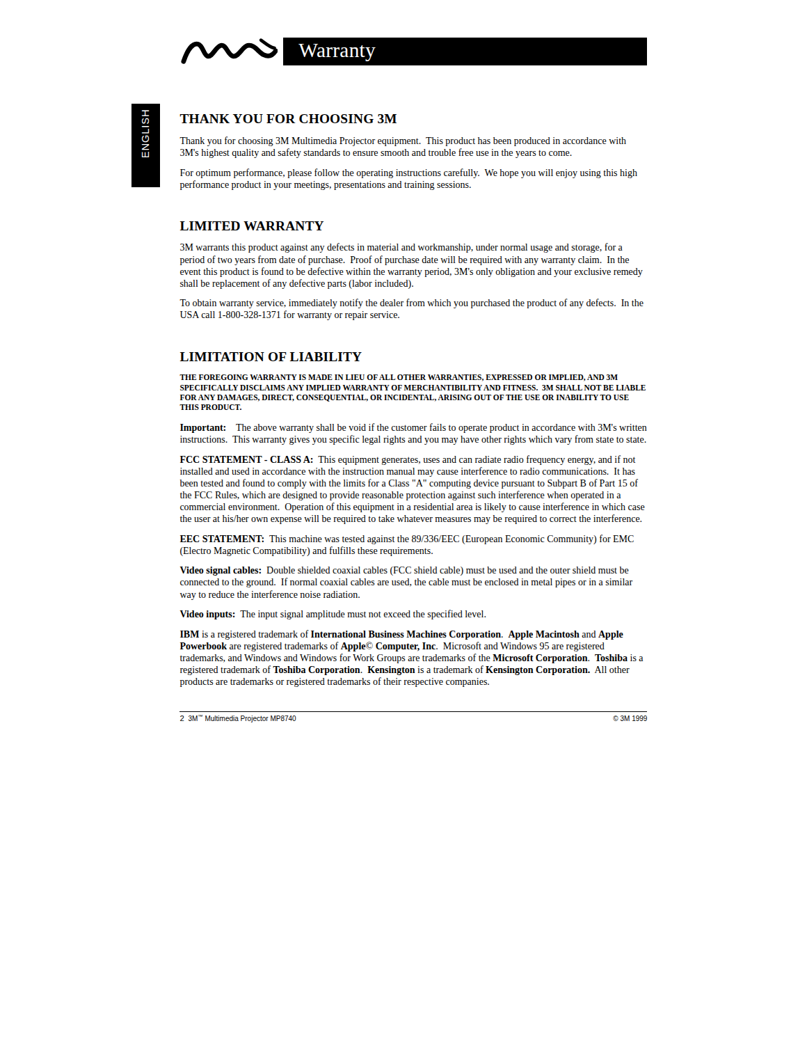ENGLISH
Warranty
THANK YOU FOR CHOOSING 3M
Thank you for choosing 3M Multimedia Projector equipment. This product has been produced in accordance with 3M's highest quality and safety standards to ensure smooth and trouble free use in the years to come.
For optimum performance, please follow the operating instructions carefully. We hope you will enjoy using this high performance product in your meetings, presentations and training sessions.
LIMITED WARRANTY
3M warrants this product against any defects in material and workmanship, under normal usage and storage, for a period of two years from date of purchase. Proof of purchase date will be required with any warranty claim. In the event this product is found to be defective within the warranty period, 3M's only obligation and your exclusive remedy shall be replacement of any defective parts (labor included).
To obtain warranty service, immediately notify the dealer from which you purchased the product of any defects. In the USA call 1-800-328-1371 for warranty or repair service.
LIMITATION OF LIABILITY
THE FOREGOING WARRANTY IS MADE IN LIEU OF ALL OTHER WARRANTIES, EXPRESSED OR IMPLIED, AND 3M SPECIFICALLY DISCLAIMS ANY IMPLIED WARRANTY OF MERCHANTIBILITY AND FITNESS. 3M SHALL NOT BE LIABLE FOR ANY DAMAGES, DIRECT, CONSEQUENTIAL, OR INCIDENTAL, ARISING OUT OF THE USE OR INABILITY TO USE THIS PRODUCT.
Important: The above warranty shall be void if the customer fails to operate product in accordance with 3M's written instructions. This warranty gives you specific legal rights and you may have other rights which vary from state to state.
FCC STATEMENT - CLASS A: This equipment generates, uses and can radiate radio frequency energy, and if not installed and used in accordance with the instruction manual may cause interference to radio communications. It has been tested and found to comply with the limits for a Class "A" computing device pursuant to Subpart B of Part 15 of the FCC Rules, which are designed to provide reasonable protection against such interference when operated in a commercial environment. Operation of this equipment in a residential area is likely to cause interference in which case the user at his/her own expense will be required to take whatever measures may be required to correct the interference.
EEC STATEMENT: This machine was tested against the 89/336/EEC (European Economic Community) for EMC (Electro Magnetic Compatibility) and fulfills these requirements.
Video signal cables: Double shielded coaxial cables (FCC shield cable) must be used and the outer shield must be connected to the ground. If normal coaxial cables are used, the cable must be enclosed in metal pipes or in a similar way to reduce the interference noise radiation.
Video inputs: The input signal amplitude must not exceed the specified level.
IBM is a registered trademark of International Business Machines Corporation. Apple Macintosh and Apple Powerbook are registered trademarks of Apple© Computer, Inc. Microsoft and Windows 95 are registered trademarks, and Windows and Windows for Work Groups are trademarks of the Microsoft Corporation. Toshiba is a registered trademark of Toshiba Corporation. Kensington is a trademark of Kensington Corporation. All other products are trademarks or registered trademarks of their respective companies.
2 3M™ Multimedia Projector MP8740
© 3M 1999